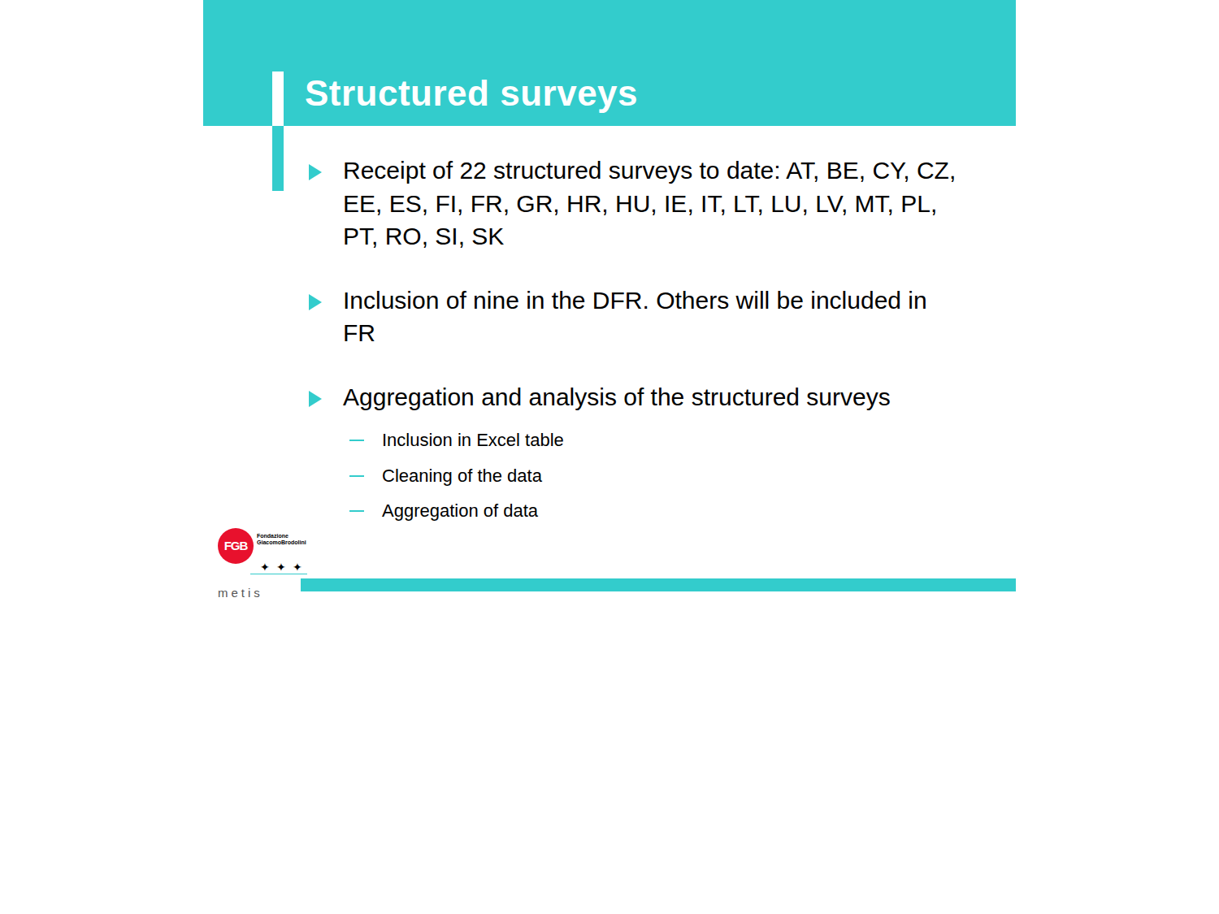Structured surveys
Receipt of 22 structured surveys to date: AT, BE, CY, CZ, EE, ES, FI, FR, GR, HR, HU, IE, IT, LT, LU, LV, MT, PL, PT, RO, SI, SK
Inclusion of nine in the DFR. Others will be included in FR
Aggregation and analysis of the structured surveys
Inclusion in Excel table
Cleaning of the data
Aggregation of data
FGB
Fondazione
GiacomoBrodolini
✦ ✦ ✦
metis